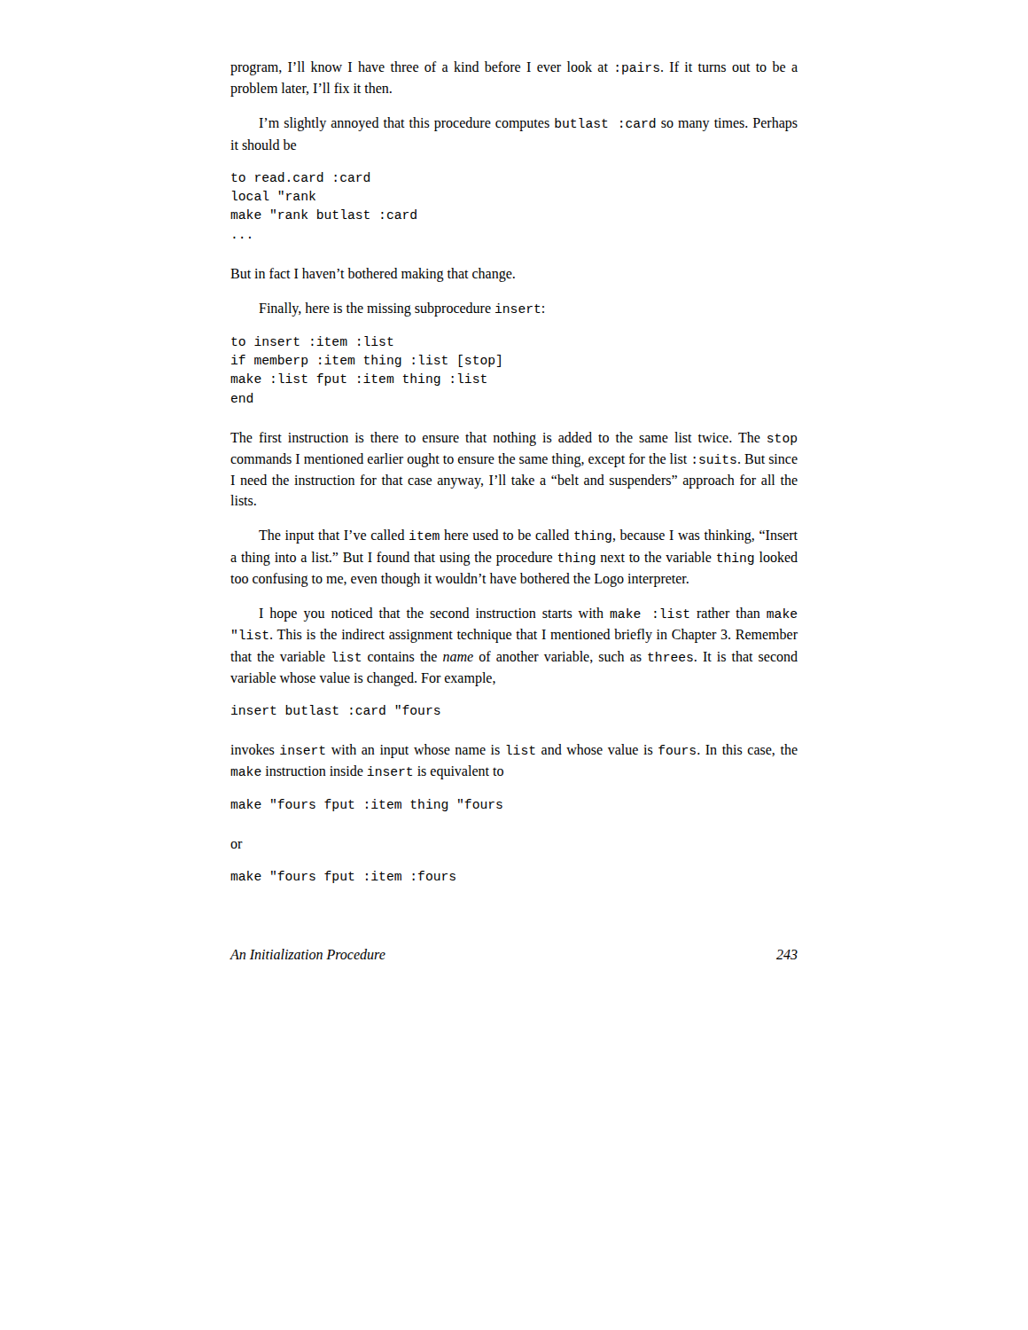program, I’ll know I have three of a kind before I ever look at :pairs. If it turns out to be a problem later, I’ll fix it then.
I’m slightly annoyed that this procedure computes butlast :card so many times. Perhaps it should be
to read.card :card
local "rank
make "rank butlast :card
...
But in fact I haven’t bothered making that change.
Finally, here is the missing subprocedure insert:
to insert :item :list
if memberp :item thing :list [stop]
make :list fput :item thing :list
end
The first instruction is there to ensure that nothing is added to the same list twice. The stop commands I mentioned earlier ought to ensure the same thing, except for the list :suits. But since I need the instruction for that case anyway, I’ll take a “belt and suspenders” approach for all the lists.
The input that I’ve called item here used to be called thing, because I was thinking, “Insert a thing into a list.” But I found that using the procedure thing next to the variable thing looked too confusing to me, even though it wouldn’t have bothered the Logo interpreter.
I hope you noticed that the second instruction starts with make :list rather than make "list. This is the indirect assignment technique that I mentioned briefly in Chapter 3. Remember that the variable list contains the name of another variable, such as threes. It is that second variable whose value is changed. For example,
insert butlast :card "fours
invokes insert with an input whose name is list and whose value is fours. In this case, the make instruction inside insert is equivalent to
make "fours fput :item thing "fours
or
make "fours fput :item :fours
An Initialization Procedure243